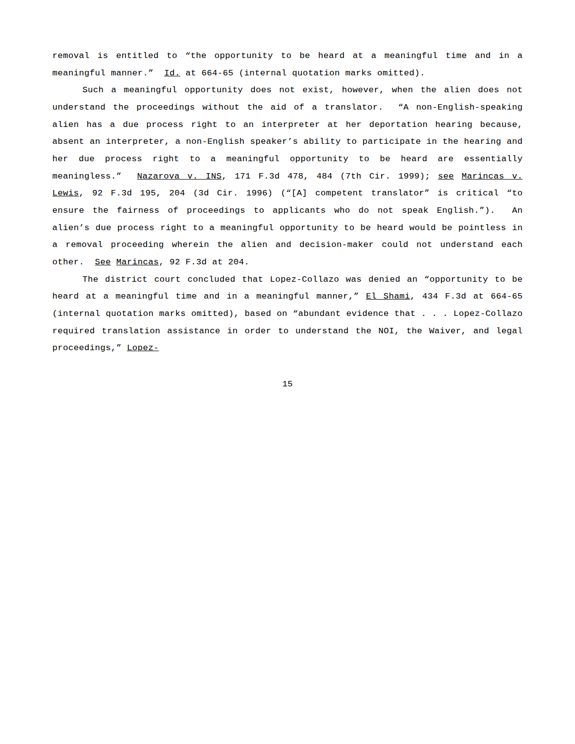removal is entitled to “the opportunity to be heard at a meaningful time and in a meaningful manner.” Id. at 664-65 (internal quotation marks omitted).
Such a meaningful opportunity does not exist, however, when the alien does not understand the proceedings without the aid of a translator. “A non-English-speaking alien has a due process right to an interpreter at her deportation hearing because, absent an interpreter, a non-English speaker’s ability to participate in the hearing and her due process right to a meaningful opportunity to be heard are essentially meaningless.” Nazarova v. INS, 171 F.3d 478, 484 (7th Cir. 1999); see Marincas v. Lewis, 92 F.3d 195, 204 (3d Cir. 1996) (“[A] competent translator” is critical “to ensure the fairness of proceedings to applicants who do not speak English.”). An alien’s due process right to a meaningful opportunity to be heard would be pointless in a removal proceeding wherein the alien and decision-maker could not understand each other. See Marincas, 92 F.3d at 204.
The district court concluded that Lopez-Collazo was denied an “opportunity to be heard at a meaningful time and in a meaningful manner,” El Shami, 434 F.3d at 664-65 (internal quotation marks omitted), based on “abundant evidence that . . . Lopez-Collazo required translation assistance in order to understand the NOI, the Waiver, and legal proceedings,” Lopez-
15